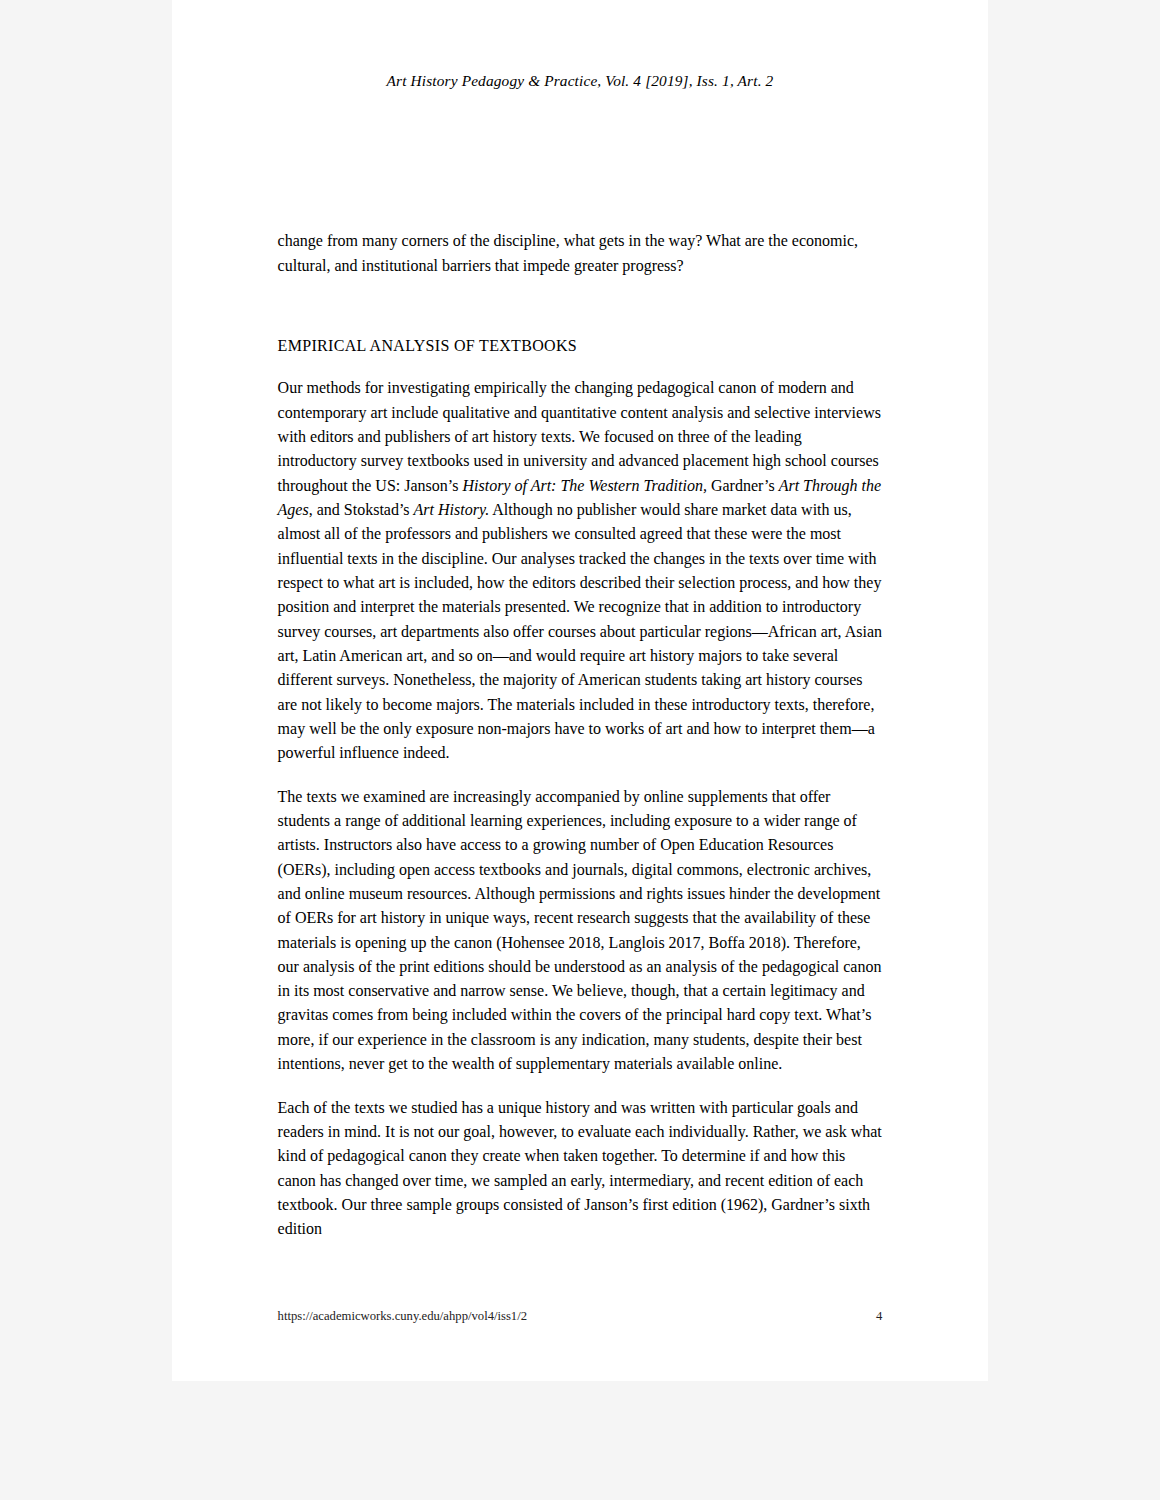Art History Pedagogy & Practice, Vol. 4 [2019], Iss. 1, Art. 2
change from many corners of the discipline, what gets in the way? What are the economic, cultural, and institutional barriers that impede greater progress?
Empirical Analysis of Textbooks
Our methods for investigating empirically the changing pedagogical canon of modern and contemporary art include qualitative and quantitative content analysis and selective interviews with editors and publishers of art history texts. We focused on three of the leading introductory survey textbooks used in university and advanced placement high school courses throughout the US: Janson’s History of Art: The Western Tradition, Gardner’s Art Through the Ages, and Stokstad’s Art History. Although no publisher would share market data with us, almost all of the professors and publishers we consulted agreed that these were the most influential texts in the discipline. Our analyses tracked the changes in the texts over time with respect to what art is included, how the editors described their selection process, and how they position and interpret the materials presented. We recognize that in addition to introductory survey courses, art departments also offer courses about particular regions—African art, Asian art, Latin American art, and so on—and would require art history majors to take several different surveys. Nonetheless, the majority of American students taking art history courses are not likely to become majors. The materials included in these introductory texts, therefore, may well be the only exposure non-majors have to works of art and how to interpret them—a powerful influence indeed.
The texts we examined are increasingly accompanied by online supplements that offer students a range of additional learning experiences, including exposure to a wider range of artists. Instructors also have access to a growing number of Open Education Resources (OERs), including open access textbooks and journals, digital commons, electronic archives, and online museum resources. Although permissions and rights issues hinder the development of OERs for art history in unique ways, recent research suggests that the availability of these materials is opening up the canon (Hohensee 2018, Langlois 2017, Boffa 2018). Therefore, our analysis of the print editions should be understood as an analysis of the pedagogical canon in its most conservative and narrow sense. We believe, though, that a certain legitimacy and gravitas comes from being included within the covers of the principal hard copy text. What’s more, if our experience in the classroom is any indication, many students, despite their best intentions, never get to the wealth of supplementary materials available online.
Each of the texts we studied has a unique history and was written with particular goals and readers in mind. It is not our goal, however, to evaluate each individually. Rather, we ask what kind of pedagogical canon they create when taken together. To determine if and how this canon has changed over time, we sampled an early, intermediary, and recent edition of each textbook. Our three sample groups consisted of Janson’s first edition (1962), Gardner’s sixth edition
https://academicworks.cuny.edu/ahpp/vol4/iss1/2 4